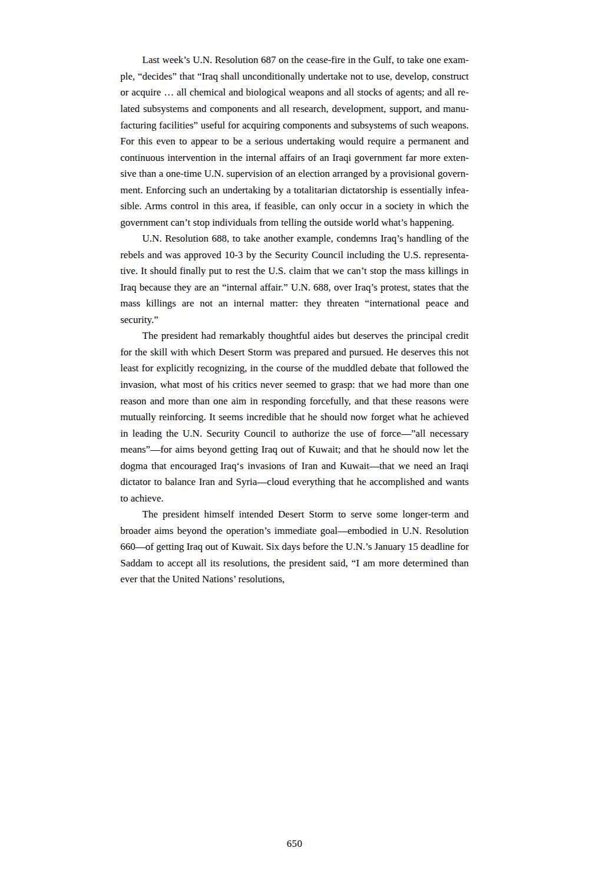Last week’s U.N. Resolution 687 on the cease-fire in the Gulf, to take one example, “decides” that “Iraq shall unconditionally undertake not to use, develop, construct or acquire … all chemical and biological weapons and all stocks of agents; and all related subsystems and components and all research, development, support, and manufacturing facilities” useful for acquiring components and subsystems of such weapons. For this even to appear to be a serious undertaking would require a permanent and continuous intervention in the internal affairs of an Iraqi government far more extensive than a one-time U.N. supervision of an election arranged by a provisional government. Enforcing such an undertaking by a totalitarian dictatorship is essentially infeasible. Arms control in this area, if feasible, can only occur in a society in which the government can’t stop individuals from telling the outside world what’s happening.
U.N. Resolution 688, to take another example, condemns Iraq’s handling of the rebels and was approved 10-3 by the Security Council including the U.S. representative. It should finally put to rest the U.S. claim that we can’t stop the mass killings in Iraq because they are an “internal affair.” U.N. 688, over Iraq’s protest, states that the mass killings are not an internal matter: they threaten “international peace and security.”
The president had remarkably thoughtful aides but deserves the principal credit for the skill with which Desert Storm was prepared and pursued. He deserves this not least for explicitly recognizing, in the course of the muddled debate that followed the invasion, what most of his critics never seemed to grasp: that we had more than one reason and more than one aim in responding forcefully, and that these reasons were mutually reinforcing. It seems incredible that he should now forget what he achieved in leading the U.N. Security Council to authorize the use of force—”all necessary means”—for aims beyond getting Iraq out of Kuwait; and that he should now let the dogma that encouraged Iraq‘s invasions of Iran and Kuwait—that we need an Iraqi dictator to balance Iran and Syria—cloud everything that he accomplished and wants to achieve.
The president himself intended Desert Storm to serve some longer-term and broader aims beyond the operation’s immediate goal—embodied in U.N. Resolution 660—of getting Iraq out of Kuwait. Six days before the U.N.’s January 15 deadline for Saddam to accept all its resolutions, the president said, “I am more determined than ever that the United Nations’ resolutions,
650